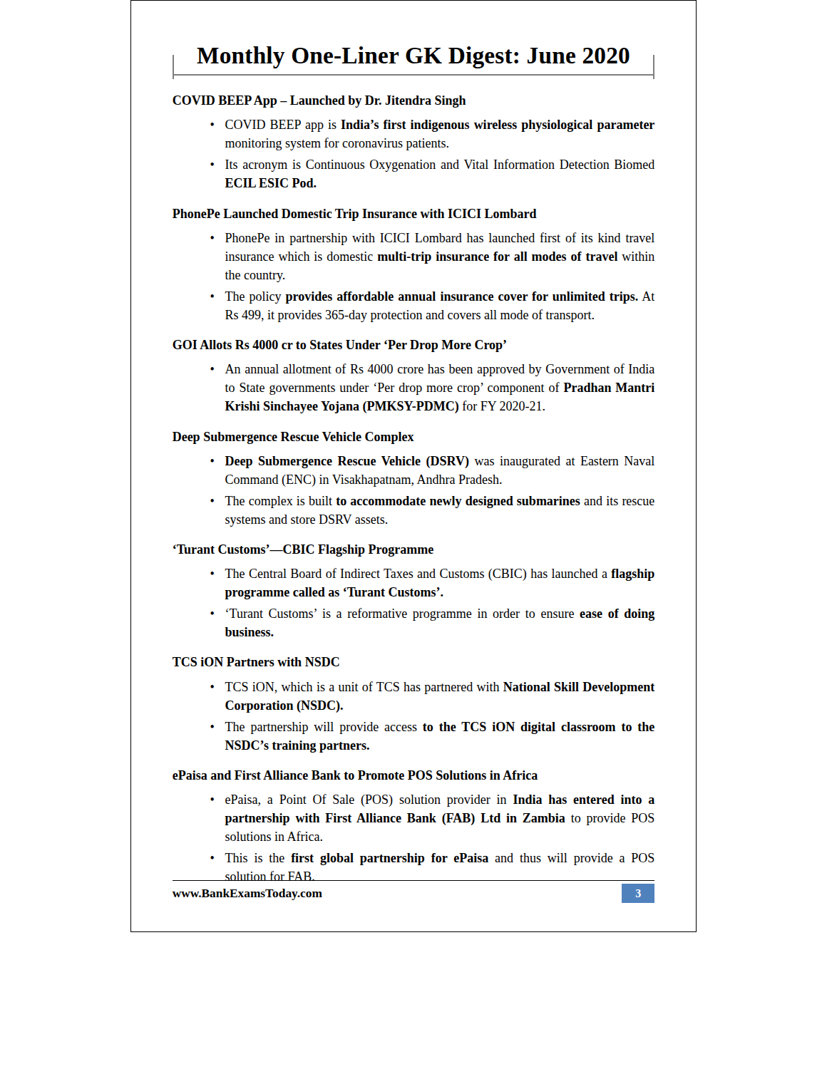Monthly One-Liner GK Digest: June 2020
COVID BEEP App – Launched by Dr. Jitendra Singh
COVID BEEP app is India’s first indigenous wireless physiological parameter monitoring system for coronavirus patients.
Its acronym is Continuous Oxygenation and Vital Information Detection Biomed ECIL ESIC Pod.
PhonePe Launched Domestic Trip Insurance with ICICI Lombard
PhonePe in partnership with ICICI Lombard has launched first of its kind travel insurance which is domestic multi-trip insurance for all modes of travel within the country.
The policy provides affordable annual insurance cover for unlimited trips. At Rs 499, it provides 365-day protection and covers all mode of transport.
GOI Allots Rs 4000 cr to States Under ‘Per Drop More Crop’
An annual allotment of Rs 4000 crore has been approved by Government of India to State governments under ‘Per drop more crop’ component of Pradhan Mantri Krishi Sinchayee Yojana (PMKSY-PDMC) for FY 2020-21.
Deep Submergence Rescue Vehicle Complex
Deep Submergence Rescue Vehicle (DSRV) was inaugurated at Eastern Naval Command (ENC) in Visakhapatnam, Andhra Pradesh.
The complex is built to accommodate newly designed submarines and its rescue systems and store DSRV assets.
‘Turant Customs’—CBIC Flagship Programme
The Central Board of Indirect Taxes and Customs (CBIC) has launched a flagship programme called as ‘Turant Customs’.
‘Turant Customs’ is a reformative programme in order to ensure ease of doing business.
TCS iON Partners with NSDC
TCS iON, which is a unit of TCS has partnered with National Skill Development Corporation (NSDC).
The partnership will provide access to the TCS iON digital classroom to the NSDC’s training partners.
ePaisa and First Alliance Bank to Promote POS Solutions in Africa
ePaisa, a Point Of Sale (POS) solution provider in India has entered into a partnership with First Alliance Bank (FAB) Ltd in Zambia to provide POS solutions in Africa.
This is the first global partnership for ePaisa and thus will provide a POS solution for FAB.
www.BankExamsToday.com
3